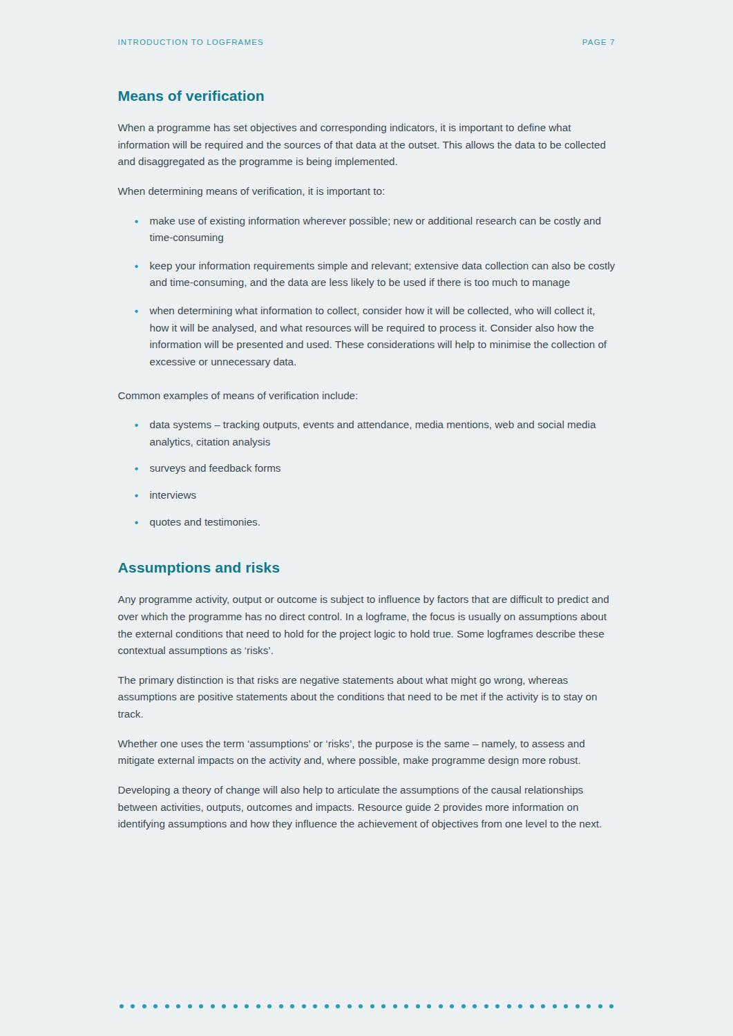Introduction to Logframes Page 7
Means of verification
When a programme has set objectives and corresponding indicators, it is important to define what information will be required and the sources of that data at the outset. This allows the data to be collected and disaggregated as the programme is being implemented.
When determining means of verification, it is important to:
make use of existing information wherever possible; new or additional research can be costly and time-consuming
keep your information requirements simple and relevant; extensive data collection can also be costly and time-consuming, and the data are less likely to be used if there is too much to manage
when determining what information to collect, consider how it will be collected, who will collect it, how it will be analysed, and what resources will be required to process it. Consider also how the information will be presented and used. These considerations will help to minimise the collection of excessive or unnecessary data.
Common examples of means of verification include:
data systems – tracking outputs, events and attendance, media mentions, web and social media analytics, citation analysis
surveys and feedback forms
interviews
quotes and testimonies.
Assumptions and risks
Any programme activity, output or outcome is subject to influence by factors that are difficult to predict and over which the programme has no direct control. In a logframe, the focus is usually on assumptions about the external conditions that need to hold for the project logic to hold true. Some logframes describe these contextual assumptions as ‘risks’.
The primary distinction is that risks are negative statements about what might go wrong, whereas assumptions are positive statements about the conditions that need to be met if the activity is to stay on track.
Whether one uses the term ‘assumptions’ or ‘risks’, the purpose is the same – namely, to assess and mitigate external impacts on the activity and, where possible, make programme design more robust.
Developing a theory of change will also help to articulate the assumptions of the causal relationships between activities, outputs, outcomes and impacts. Resource guide 2 provides more information on identifying assumptions and how they influence the achievement of objectives from one level to the next.